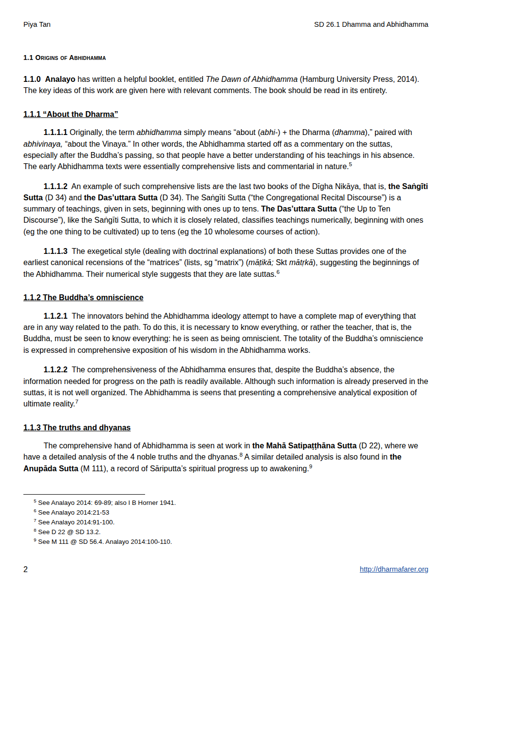Piya Tan SD 26.1 Dhamma and Abhidhamma
1.1 Origins of Abhidhamma
1.1.0 Analayo has written a helpful booklet, entitled The Dawn of Abhidhamma (Hamburg University Press, 2014). The key ideas of this work are given here with relevant comments. The book should be read in its entirety.
1.1.1 “About the Dharma”
1.1.1.1 Originally, the term abhidhamma simply means “about (abhi-) + the Dharma (dhamma),” paired with abhivinaya, “about the Vinaya.” In other words, the Abhidhamma started off as a commentary on the suttas, especially after the Buddha’s passing, so that people have a better understanding of his teachings in his absence. The early Abhidhamma texts were essentially comprehensive lists and commentarial in nature.5
1.1.1.2 An example of such comprehensive lists are the last two books of the Dīgha Nikāya, that is, the Saṅgīti Sutta (D 34) and the Das’uttara Sutta (D 34). The Saṅgīti Sutta (“the Congregational Recital Discourse”) is a summary of teachings, given in sets, beginning with ones up to tens. The Das’uttara Sutta (“the Up to Ten Discourse”), like the Saṅgīti Sutta, to which it is closely related, classifies teachings numerically, beginning with ones (eg the one thing to be cultivated) up to tens (eg the 10 wholesome courses of action).
1.1.1.3 The exegetical style (dealing with doctrinal explanations) of both these Suttas provides one of the earliest canonical recensions of the “matrices” (lists, sg “matrix”) (māṭikā; Skt mātṛkā), suggesting the beginnings of the Abhidhamma. Their numerical style suggests that they are late suttas.6
1.1.2 The Buddha’s omniscience
1.1.2.1 The innovators behind the Abhidhamma ideology attempt to have a complete map of everything that are in any way related to the path. To do this, it is necessary to know everything, or rather the teacher, that is, the Buddha, must be seen to know everything: he is seen as being omniscient. The totality of the Buddha’s omniscience is expressed in comprehensive exposition of his wisdom in the Abhidhamma works.
1.1.2.2 The comprehensiveness of the Abhidhamma ensures that, despite the Buddha’s absence, the information needed for progress on the path is readily available. Although such information is already preserved in the suttas, it is not well organized. The Abhidhamma is seens that presenting a comprehensive analytical exposition of ultimate reality.7
1.1.3 The truths and dhyanas
The comprehensive hand of Abhidhamma is seen at work in the Mahā Satipaṭṭhāna Sutta (D 22), where we have a detailed analysis of the 4 noble truths and the dhyanas.8 A similar detailed analysis is also found in the Anupāda Sutta (M 111), a record of Sāriputta’s spiritual progress up to awakening.9
5 See Analayo 2014: 69-89; also I B Horner 1941.
6 See Analayo 2014:21-53
7 See Analayo 2014:91-100.
8 See D 22 @ SD 13.2.
9 See M 111 @ SD 56.4. Analayo 2014:100-110.
2 http://dharmafarer.org